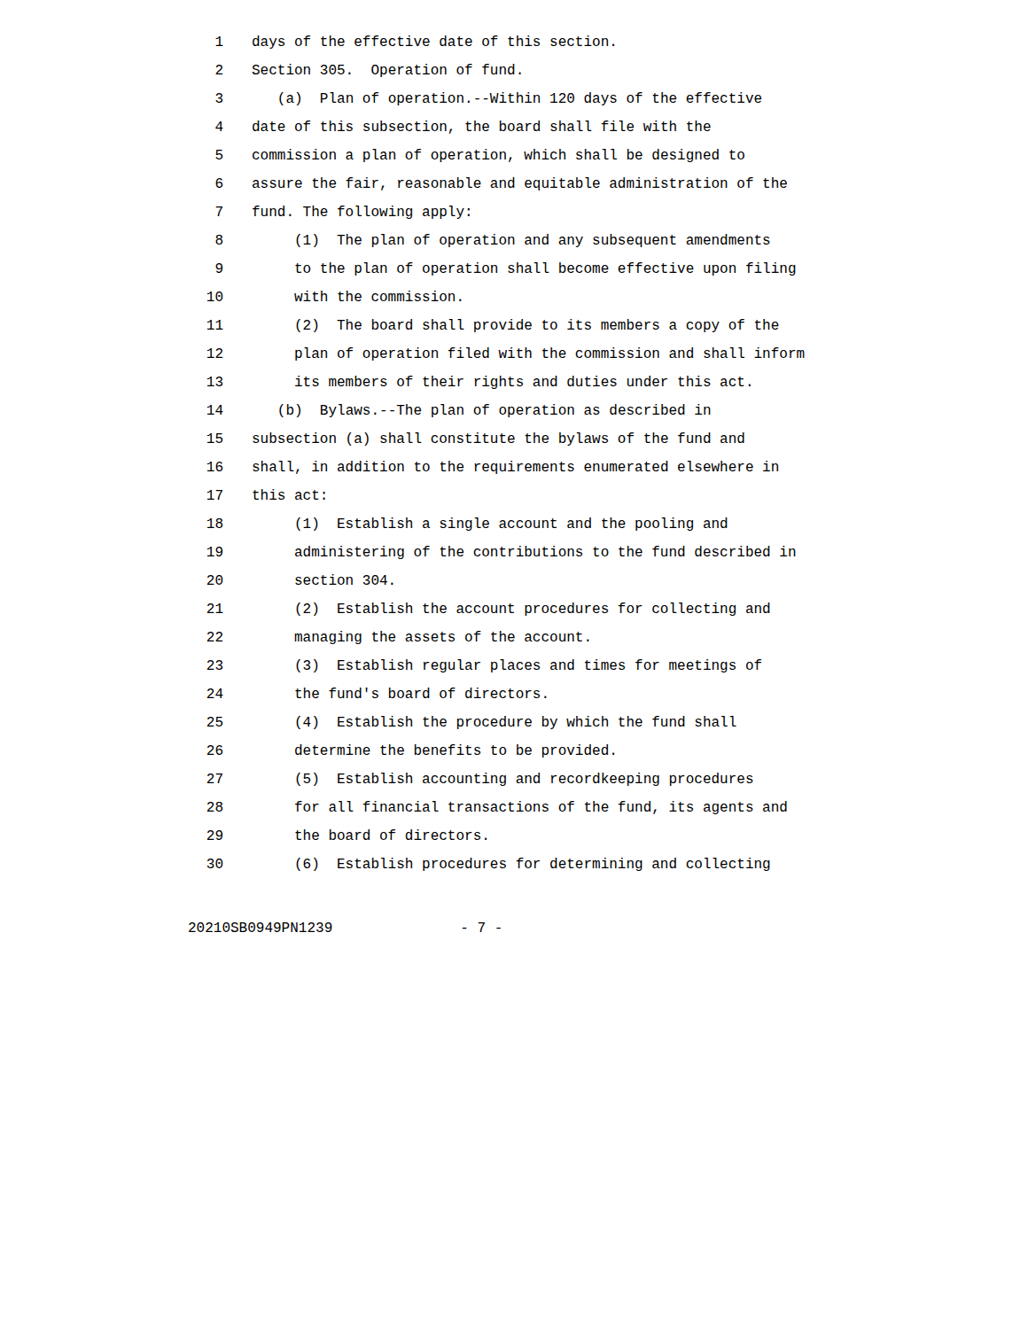days of the effective date of this section.
Section 305. Operation of fund.
(a) Plan of operation.--Within 120 days of the effective
date of this subsection, the board shall file with the
commission a plan of operation, which shall be designed to
assure the fair, reasonable and equitable administration of the
fund. The following apply:
(1) The plan of operation and any subsequent amendments
to the plan of operation shall become effective upon filing
with the commission.
(2) The board shall provide to its members a copy of the
plan of operation filed with the commission and shall inform
its members of their rights and duties under this act.
(b) Bylaws.--The plan of operation as described in
subsection (a) shall constitute the bylaws of the fund and
shall, in addition to the requirements enumerated elsewhere in
this act:
(1) Establish a single account and the pooling and
administering of the contributions to the fund described in
section 304.
(2) Establish the account procedures for collecting and
managing the assets of the account.
(3) Establish regular places and times for meetings of
the fund's board of directors.
(4) Establish the procedure by which the fund shall
determine the benefits to be provided.
(5) Establish accounting and recordkeeping procedures
for all financial transactions of the fund, its agents and
the board of directors.
(6) Establish procedures for determining and collecting
20210SB0949PN1239 - 7 -